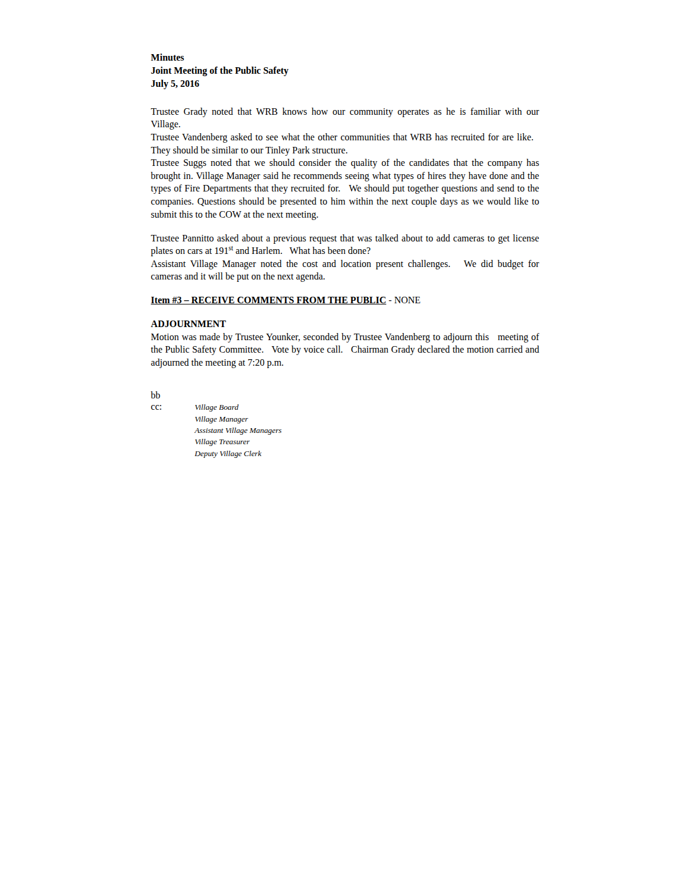Minutes
Joint Meeting of the Public Safety
July 5, 2016
Trustee Grady noted that WRB knows how our community operates as he is familiar with our Village.
Trustee Vandenberg asked to see what the other communities that WRB has recruited for are like. They should be similar to our Tinley Park structure.
Trustee Suggs noted that we should consider the quality of the candidates that the company has brought in. Village Manager said he recommends seeing what types of hires they have done and the types of Fire Departments that they recruited for. We should put together questions and send to the companies. Questions should be presented to him within the next couple days as we would like to submit this to the COW at the next meeting.
Trustee Pannitto asked about a previous request that was talked about to add cameras to get license plates on cars at 191st and Harlem. What has been done?
Assistant Village Manager noted the cost and location present challenges. We did budget for cameras and it will be put on the next agenda.
Item #3 – RECEIVE COMMENTS FROM THE PUBLIC - NONE
ADJOURNMENT
Motion was made by Trustee Younker, seconded by Trustee Vandenberg to adjourn this meeting of the Public Safety Committee. Vote by voice call. Chairman Grady declared the motion carried and adjourned the meeting at 7:20 p.m.
bb
cc:
Village Board
Village Manager
Assistant Village Managers
Village Treasurer
Deputy Village Clerk